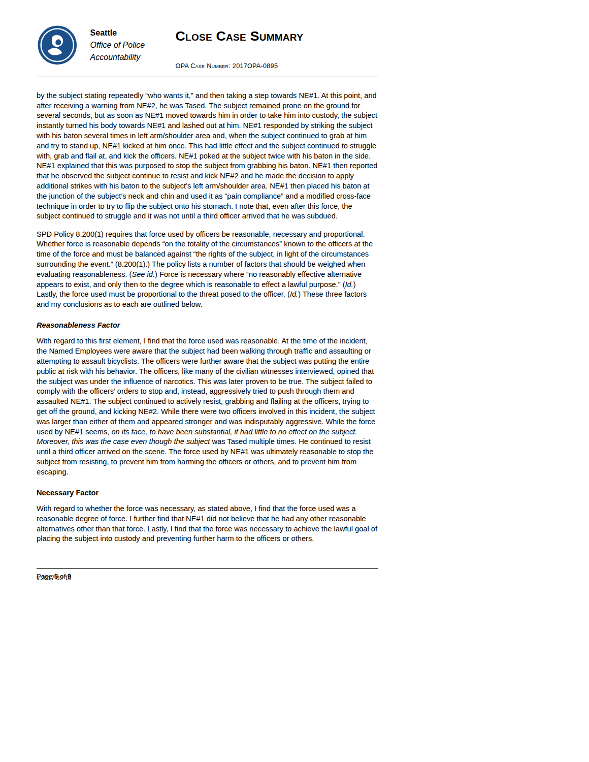Seattle
Office of Police
Accountability
Close Case Summary
OPA Case Number: 2017OPA-0895
by the subject stating repeatedly “who wants it,” and then taking a step towards NE#1. At this point, and after receiving a warning from NE#2, he was Tased. The subject remained prone on the ground for several seconds, but as soon as NE#1 moved towards him in order to take him into custody, the subject instantly turned his body towards NE#1 and lashed out at him. NE#1 responded by striking the subject with his baton several times in left arm/shoulder area and, when the subject continued to grab at him and try to stand up, NE#1 kicked at him once. This had little effect and the subject continued to struggle with, grab and flail at, and kick the officers. NE#1 poked at the subject twice with his baton in the side. NE#1 explained that this was purposed to stop the subject from grabbing his baton. NE#1 then reported that he observed the subject continue to resist and kick NE#2 and he made the decision to apply additional strikes with his baton to the subject’s left arm/shoulder area. NE#1 then placed his baton at the junction of the subject’s neck and chin and used it as “pain compliance” and a modified cross-face technique in order to try to flip the subject onto his stomach. I note that, even after this force, the subject continued to struggle and it was not until a third officer arrived that he was subdued.
SPD Policy 8.200(1) requires that force used by officers be reasonable, necessary and proportional. Whether force is reasonable depends “on the totality of the circumstances” known to the officers at the time of the force and must be balanced against “the rights of the subject, in light of the circumstances surrounding the event.” (8.200(1).) The policy lists a number of factors that should be weighed when evaluating reasonableness. (See id.) Force is necessary where “no reasonably effective alternative appears to exist, and only then to the degree which is reasonable to effect a lawful purpose.” (Id.) Lastly, the force used must be proportional to the threat posed to the officer. (Id.) These three factors and my conclusions as to each are outlined below.
Reasonableness Factor
With regard to this first element, I find that the force used was reasonable. At the time of the incident, the Named Employees were aware that the subject had been walking through traffic and assaulting or attempting to assault bicyclists. The officers were further aware that the subject was putting the entire public at risk with his behavior. The officers, like many of the civilian witnesses interviewed, opined that the subject was under the influence of narcotics. This was later proven to be true. The subject failed to comply with the officers’ orders to stop and, instead, aggressively tried to push through them and assaulted NE#1. The subject continued to actively resist, grabbing and flailing at the officers, trying to get off the ground, and kicking NE#2. While there were two officers involved in this incident, the subject was larger than either of them and appeared stronger and was indisputably aggressive. While the force used by NE#1 seems, on its face, to have been substantial, it had little to no effect on the subject. Moreover, this was the case even though the subject was Tased multiple times. He continued to resist until a third officer arrived on the scene. The force used by NE#1 was ultimately reasonable to stop the subject from resisting, to prevent him from harming the officers or others, and to prevent him from escaping.
Necessary Factor
With regard to whether the force was necessary, as stated above, I find that the force used was a reasonable degree of force. I further find that NE#1 did not believe that he had any other reasonable alternatives other than that force. Lastly, I find that the force was necessary to achieve the lawful goal of placing the subject into custody and preventing further harm to the officers or others.
v.2017 02 10 Page 5 of 9